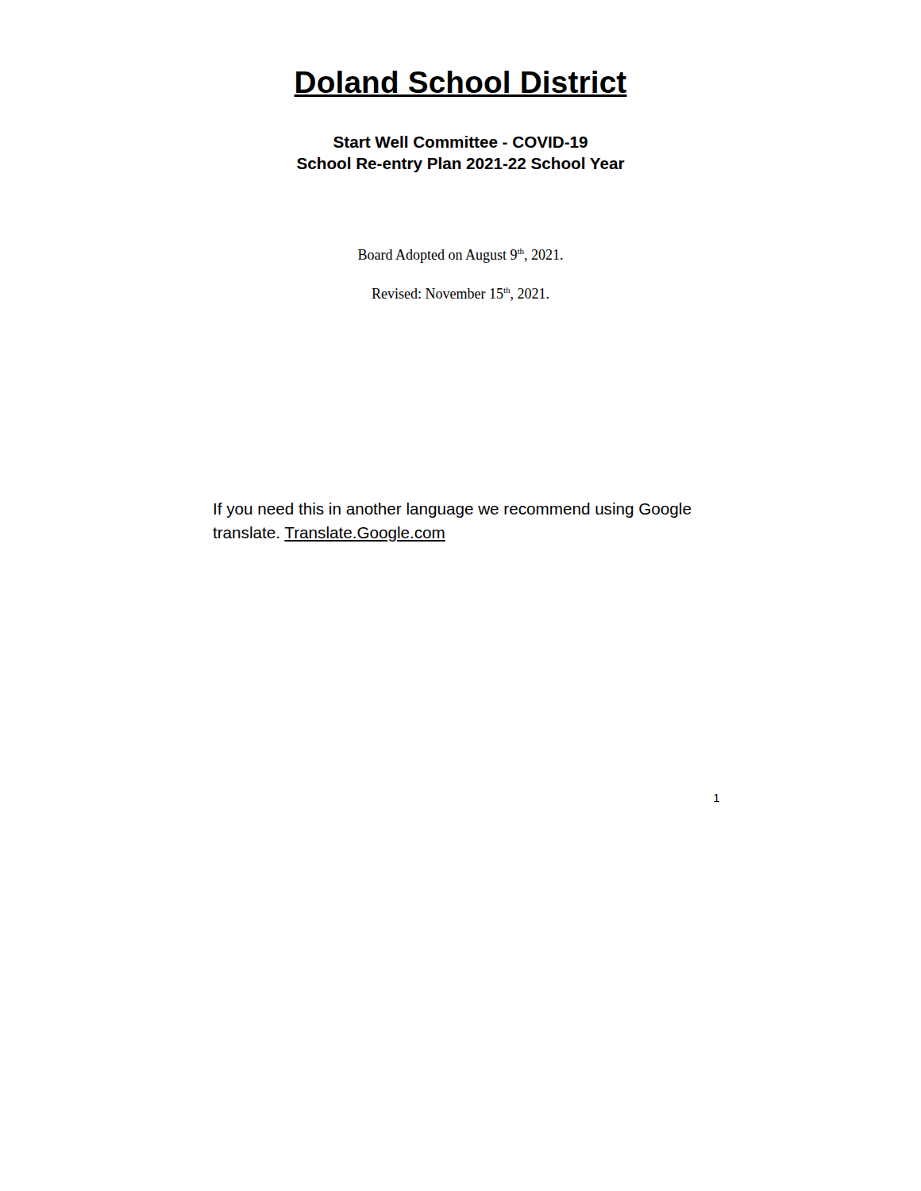Doland School District
Start Well Committee - COVID-19
School Re-entry Plan 2021-22 School Year
Board Adopted on August 9th, 2021.
Revised: November 15th, 2021.
If you need this in another language we recommend using Google translate. Translate.Google.com
1